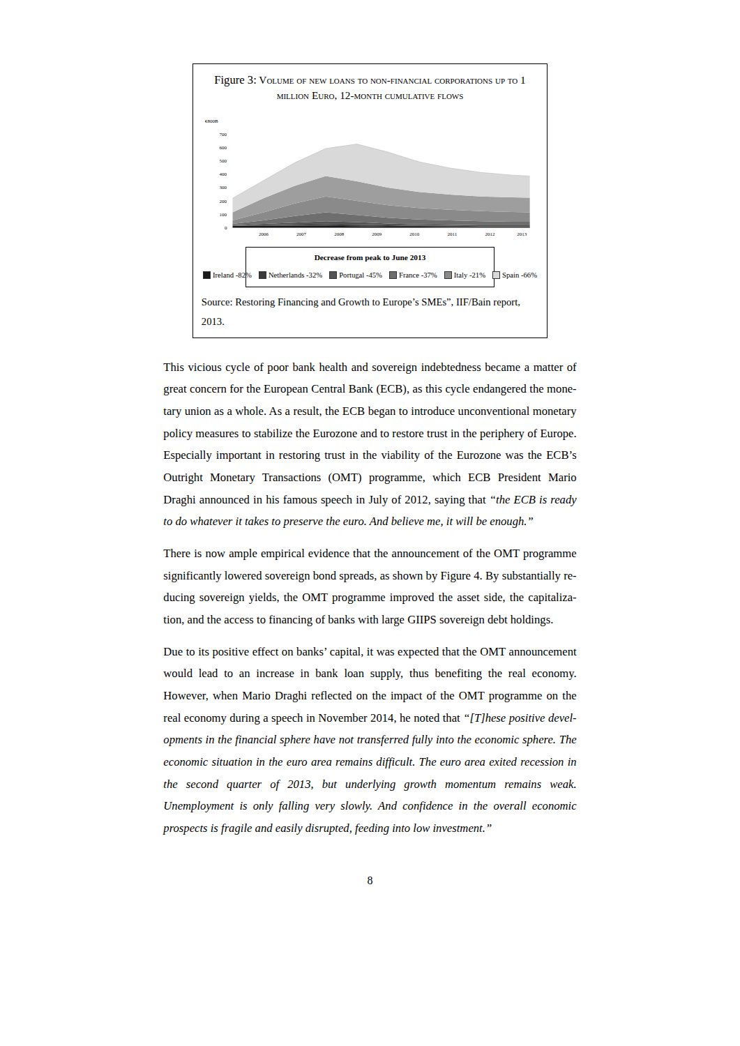Figure 3: Volume of new loans to non-financial corporations up to 1 million Euro, 12-month cumulative flows
€800B 700 600 500 400 300 200 100 0 2006 2007 2008 2009 2010 2011 2012 2013
Decrease from peak to June 2013
Ireland -82% Netherlands -32% Portugal -45% France -37% Italy -21% Spain -66%
Source: Restoring Financing and Growth to Europe’s SMEs”, IIF/Bain report, 2013.
This vicious cycle of poor bank health and sovereign indebtedness became a matter of great concern for the European Central Bank (ECB), as this cycle endangered the monetary union as a whole. As a result, the ECB began to introduce unconventional monetary policy measures to stabilize the Eurozone and to restore trust in the periphery of Europe. Especially important in restoring trust in the viability of the Eurozone was the ECB’s Outright Monetary Transactions (OMT) programme, which ECB President Mario Draghi announced in his famous speech in July of 2012, saying that “the ECB is ready to do whatever it takes to preserve the euro. And believe me, it will be enough.”
There is now ample empirical evidence that the announcement of the OMT programme significantly lowered sovereign bond spreads, as shown by Figure 4. By substantially reducing sovereign yields, the OMT programme improved the asset side, the capitalization, and the access to financing of banks with large GIIPS sovereign debt holdings.
Due to its positive effect on banks’ capital, it was expected that the OMT announcement would lead to an increase in bank loan supply, thus benefiting the real economy. However, when Mario Draghi reflected on the impact of the OMT programme on the real economy during a speech in November 2014, he noted that “[T]hese positive developments in the financial sphere have not transferred fully into the economic sphere. The economic situation in the euro area remains difficult. The euro area exited recession in the second quarter of 2013, but underlying growth momentum remains weak. Unemployment is only falling very slowly. And confidence in the overall economic prospects is fragile and easily disrupted, feeding into low investment.”
8